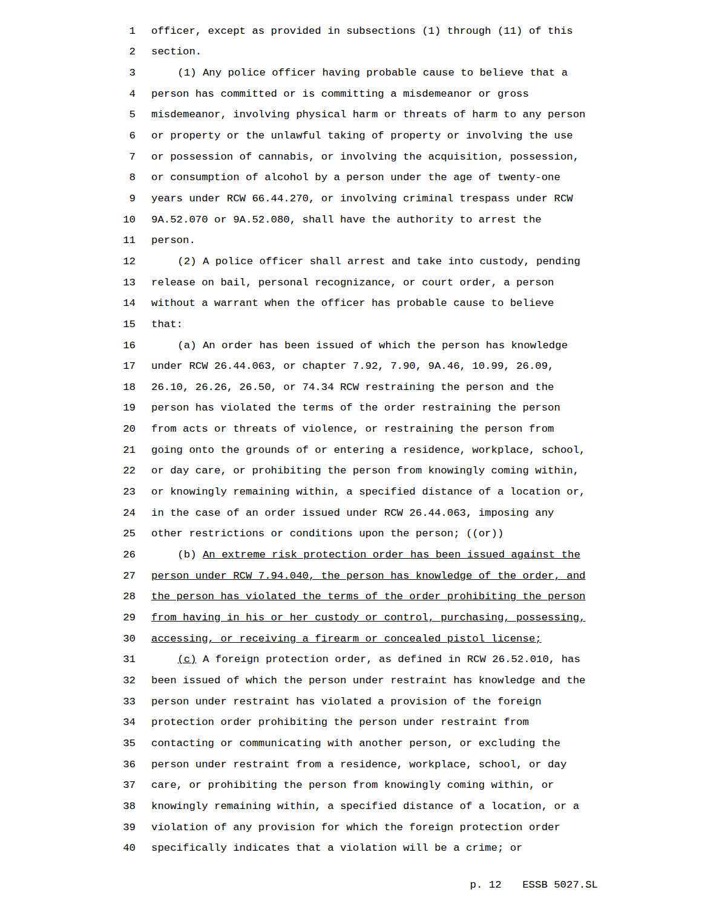1 officer, except as provided in subsections (1) through (11) of this
2 section.
3(1) Any police officer having probable cause to believe that a
4 person has committed or is committing a misdemeanor or gross
5 misdemeanor, involving physical harm or threats of harm to any person
6 or property or the unlawful taking of property or involving the use
7 or possession of cannabis, or involving the acquisition, possession,
8 or consumption of alcohol by a person under the age of twenty-one
9 years under RCW 66.44.270, or involving criminal trespass under RCW
109A.52.070 or 9A.52.080, shall have the authority to arrest the
11 person.
12(2) A police officer shall arrest and take into custody, pending
13 release on bail, personal recognizance, or court order, a person
14 without a warrant when the officer has probable cause to believe
15 that:
16(a) An order has been issued of which the person has knowledge
17 under RCW 26.44.063, or chapter 7.92, 7.90, 9A.46, 10.99, 26.09,
1826.10, 26.26, 26.50, or 74.34 RCW restraining the person and the
19 person has violated the terms of the order restraining the person
20 from acts or threats of violence, or restraining the person from
21 going onto the grounds of or entering a residence, workplace, school,
22 or day care, or prohibiting the person from knowingly coming within,
23 or knowingly remaining within, a specified distance of a location or,
24 in the case of an order issued under RCW 26.44.063, imposing any
25 other restrictions or conditions upon the person; ((or))
26(b) An extreme risk protection order has been issued against the
27 person under RCW 7.94.040, the person has knowledge of the order, and
28 the person has violated the terms of the order prohibiting the person
29 from having in his or her custody or control, purchasing, possessing,
30 accessing, or receiving a firearm or concealed pistol license;
31(c) A foreign protection order, as defined in RCW 26.52.010, has
32 been issued of which the person under restraint has knowledge and the
33 person under restraint has violated a provision of the foreign
34 protection order prohibiting the person under restraint from
35 contacting or communicating with another person, or excluding the
36 person under restraint from a residence, workplace, school, or day
37 care, or prohibiting the person from knowingly coming within, or
38 knowingly remaining within, a specified distance of a location, or a
39 violation of any provision for which the foreign protection order
40 specifically indicates that a violation will be a crime; or
p. 12 ESSB 5027.SL